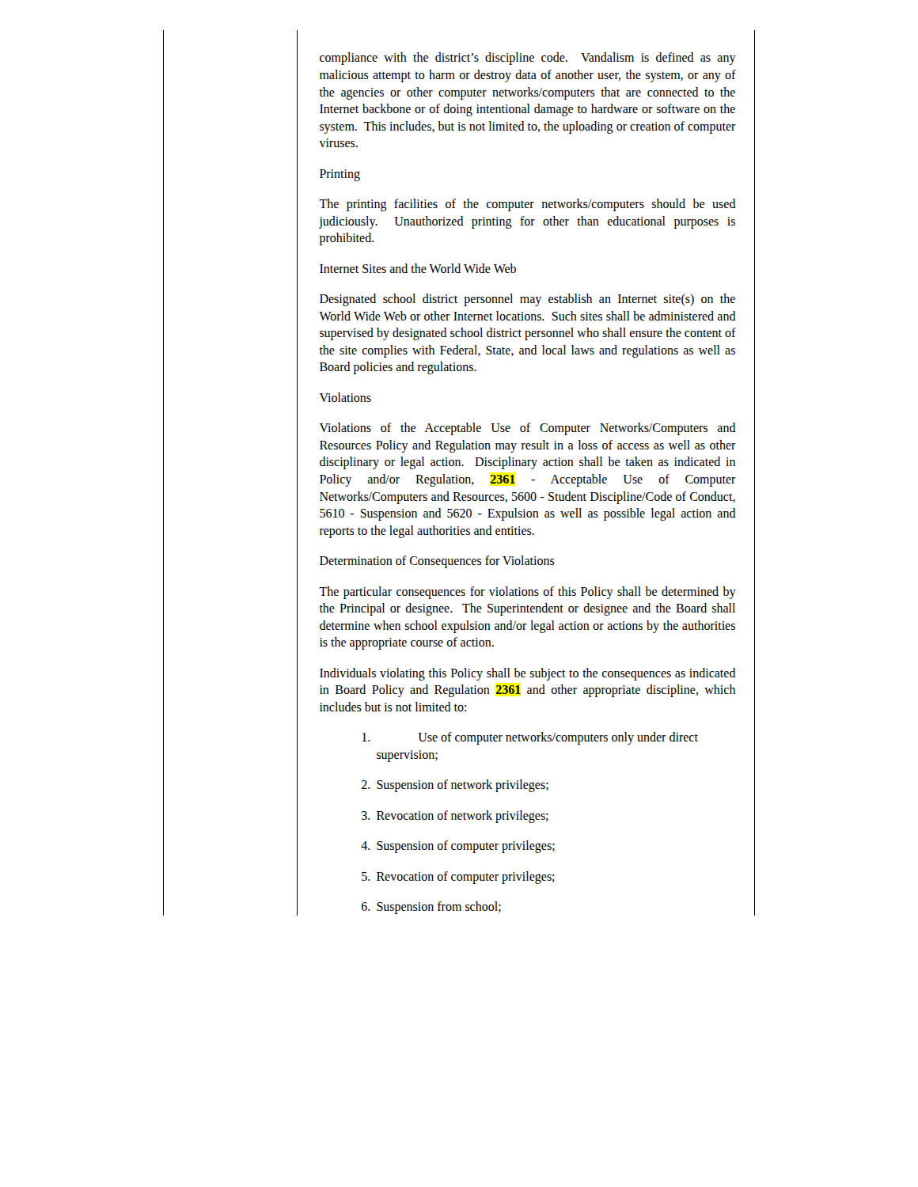compliance with the district’s discipline code. Vandalism is defined as any malicious attempt to harm or destroy data of another user, the system, or any of the agencies or other computer networks/computers that are connected to the Internet backbone or of doing intentional damage to hardware or software on the system. This includes, but is not limited to, the uploading or creation of computer viruses.
Printing
The printing facilities of the computer networks/computers should be used judiciously. Unauthorized printing for other than educational purposes is prohibited.
Internet Sites and the World Wide Web
Designated school district personnel may establish an Internet site(s) on the World Wide Web or other Internet locations. Such sites shall be administered and supervised by designated school district personnel who shall ensure the content of the site complies with Federal, State, and local laws and regulations as well as Board policies and regulations.
Violations
Violations of the Acceptable Use of Computer Networks/Computers and Resources Policy and Regulation may result in a loss of access as well as other disciplinary or legal action. Disciplinary action shall be taken as indicated in Policy and/or Regulation, 2361 - Acceptable Use of Computer Networks/Computers and Resources, 5600 - Student Discipline/Code of Conduct, 5610 - Suspension and 5620 - Expulsion as well as possible legal action and reports to the legal authorities and entities.
Determination of Consequences for Violations
The particular consequences for violations of this Policy shall be determined by the Principal or designee. The Superintendent or designee and the Board shall determine when school expulsion and/or legal action or actions by the authorities is the appropriate course of action.
Individuals violating this Policy shall be subject to the consequences as indicated in Board Policy and Regulation 2361 and other appropriate discipline, which includes but is not limited to:
1. Use of computer networks/computers only under direct supervision;
2. Suspension of network privileges;
3. Revocation of network privileges;
4. Suspension of computer privileges;
5. Revocation of computer privileges;
6. Suspension from school;